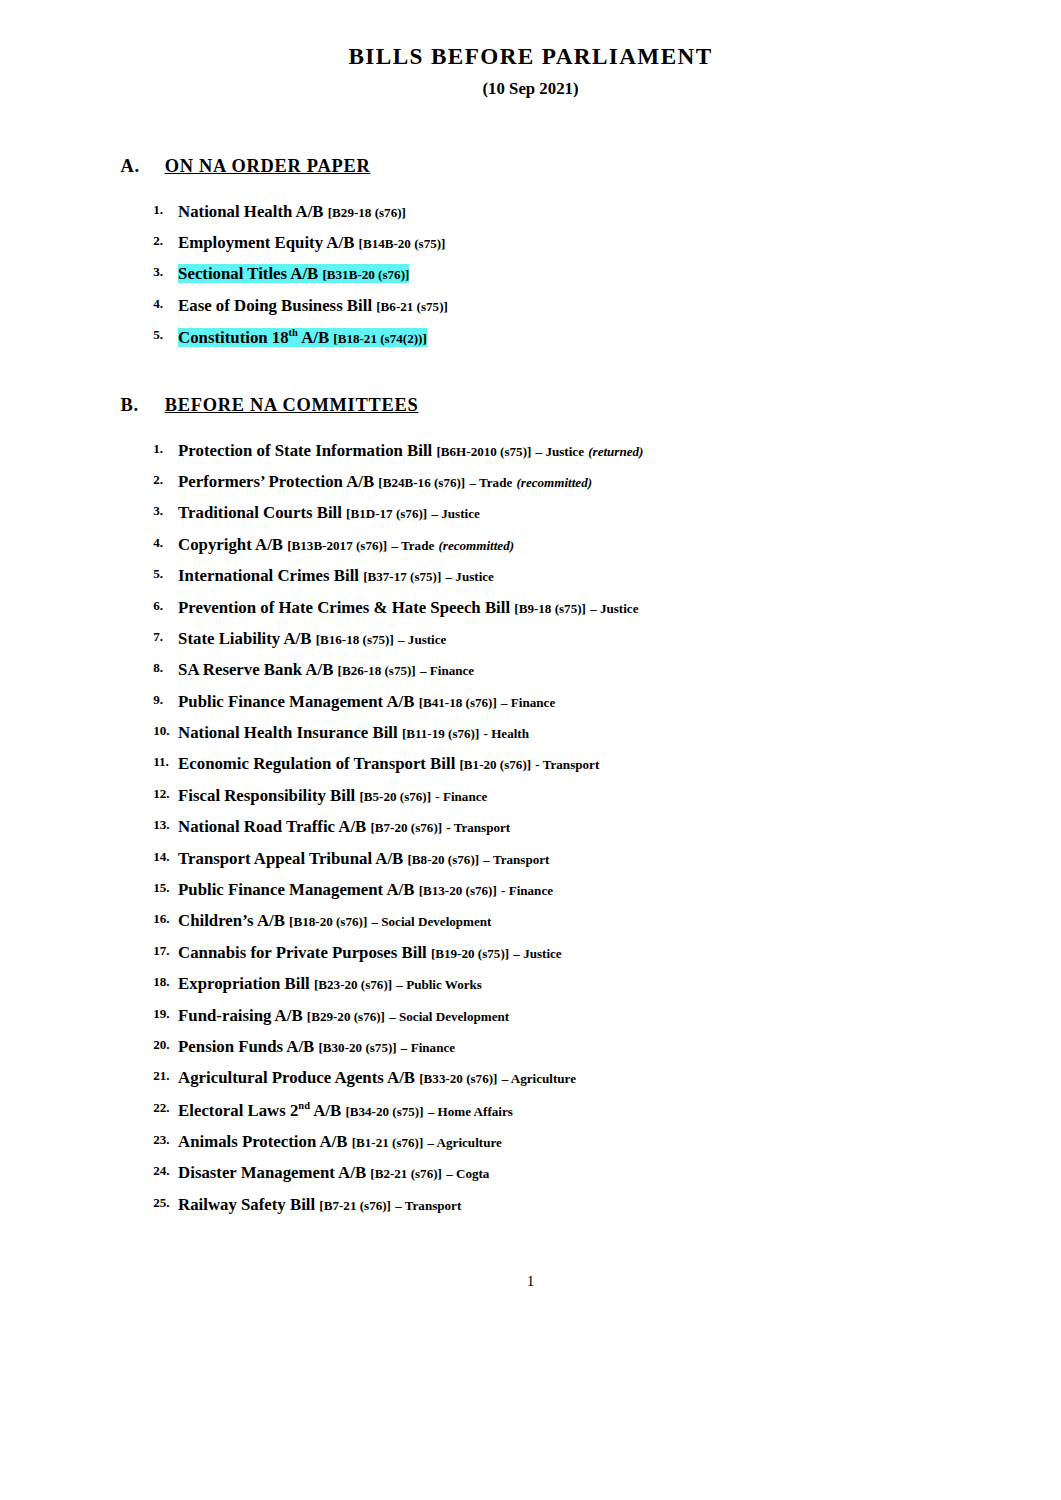BILLS BEFORE PARLIAMENT
(10 Sep 2021)
A. ON NA ORDER PAPER
National Health A/B [B29-18 (s76)]
Employment Equity A/B [B14B-20 (s75)]
Sectional Titles A/B [B31B-20 (s76)]
Ease of Doing Business Bill [B6-21 (s75)]
Constitution 18th A/B [B18-21 (s74(2))]
B. BEFORE NA COMMITTEES
Protection of State Information Bill [B6H-2010 (s75)] – Justice (returned)
Performers’ Protection A/B [B24B-16 (s76)] – Trade (recommitted)
Traditional Courts Bill [B1D-17 (s76)] – Justice
Copyright A/B [B13B-2017 (s76)] – Trade (recommitted)
International Crimes Bill [B37-17 (s75)] – Justice
Prevention of Hate Crimes & Hate Speech Bill [B9-18 (s75)] – Justice
State Liability A/B [B16-18 (s75)] – Justice
SA Reserve Bank A/B [B26-18 (s75)] – Finance
Public Finance Management A/B [B41-18 (s76)] – Finance
National Health Insurance Bill [B11-19 (s76)] - Health
Economic Regulation of Transport Bill [B1-20 (s76)] - Transport
Fiscal Responsibility Bill [B5-20 (s76)] - Finance
National Road Traffic A/B [B7-20 (s76)] - Transport
Transport Appeal Tribunal A/B [B8-20 (s76)] – Transport
Public Finance Management A/B [B13-20 (s76)] - Finance
Children’s A/B [B18-20 (s76)] – Social Development
Cannabis for Private Purposes Bill [B19-20 (s75)] – Justice
Expropriation Bill [B23-20 (s76)] – Public Works
Fund-raising A/B [B29-20 (s76)] – Social Development
Pension Funds A/B [B30-20 (s75)] – Finance
Agricultural Produce Agents A/B [B33-20 (s76)] – Agriculture
Electoral Laws 2nd A/B [B34-20 (s75)] – Home Affairs
Animals Protection A/B [B1-21 (s76)] – Agriculture
Disaster Management A/B [B2-21 (s76)] – Cogta
Railway Safety Bill [B7-21 (s76)] – Transport
1